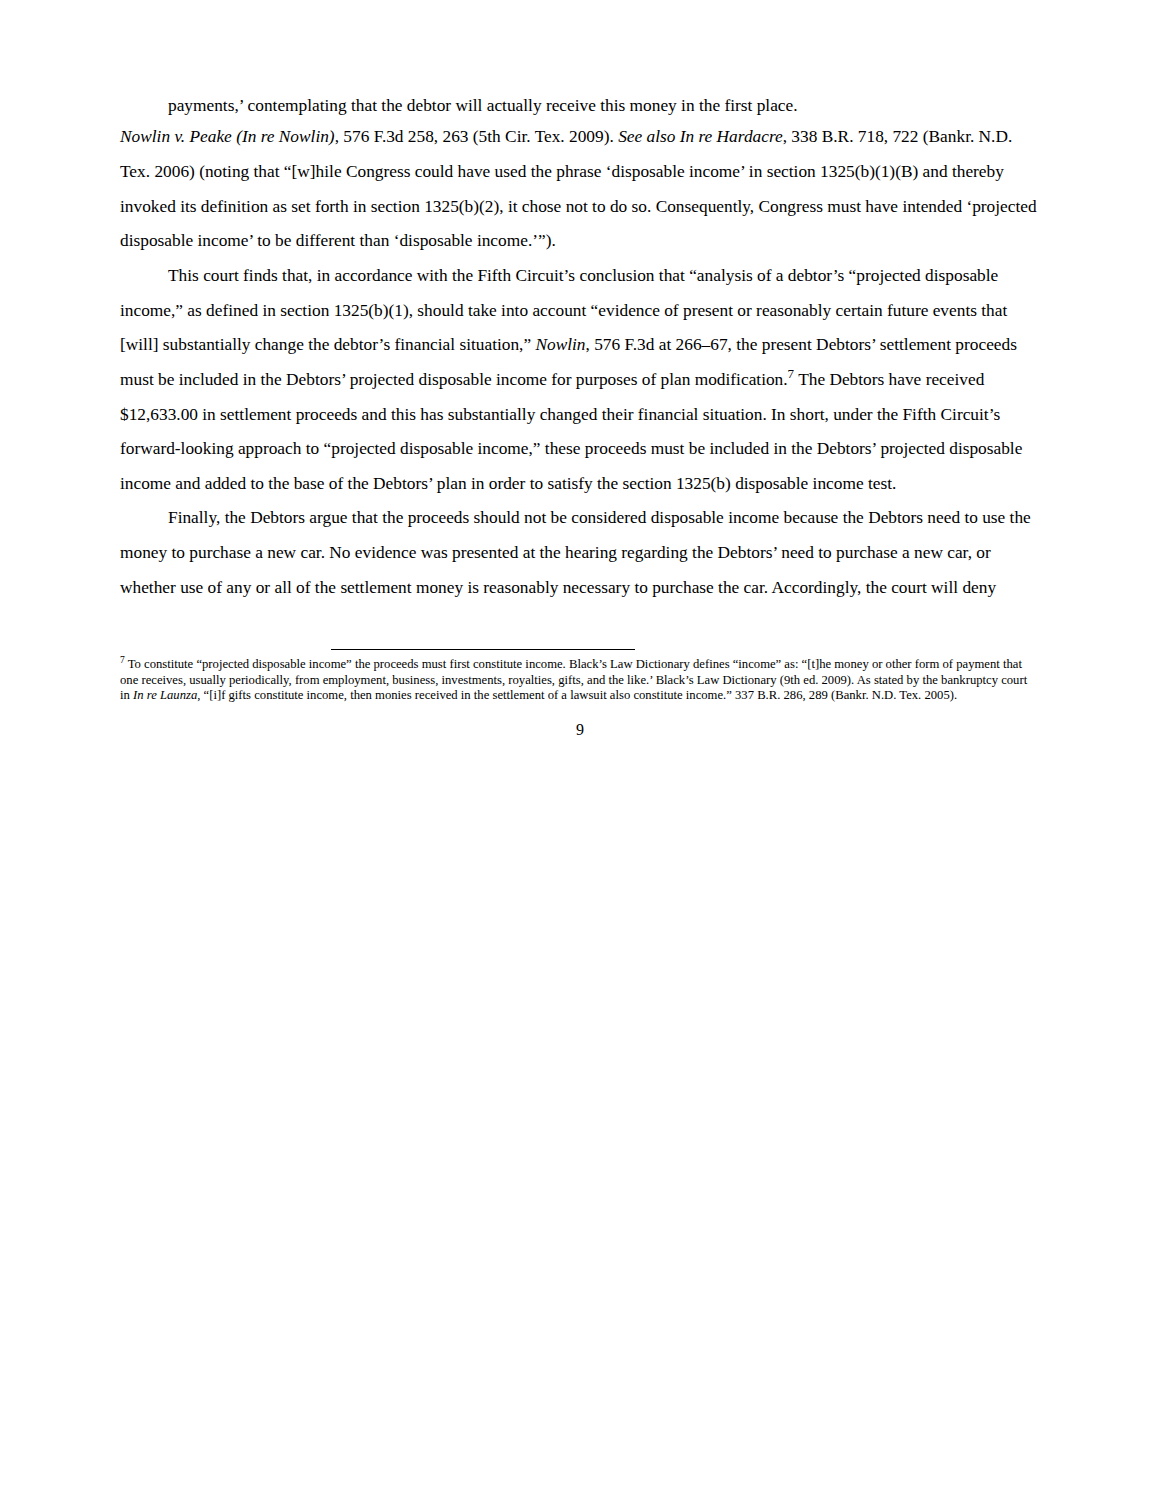payments,’ contemplating that the debtor will actually receive this money in the first place.
Nowlin v. Peake (In re Nowlin), 576 F.3d 258, 263 (5th Cir. Tex. 2009). See also In re Hardacre, 338 B.R. 718, 722 (Bankr. N.D. Tex. 2006) (noting that “[w]hile Congress could have used the phrase ‘disposable income’ in section 1325(b)(1)(B) and thereby invoked its definition as set forth in section 1325(b)(2), it chose not to do so. Consequently, Congress must have intended ‘projected disposable income’ to be different than ‘disposable income.’”).
This court finds that, in accordance with the Fifth Circuit’s conclusion that “analysis of a debtor’s “projected disposable income,” as defined in section 1325(b)(1), should take into account “evidence of present or reasonably certain future events that [will] substantially change the debtor’s financial situation,” Nowlin, 576 F.3d at 266–67, the present Debtors’ settlement proceeds must be included in the Debtors’ projected disposable income for purposes of plan modification.7 The Debtors have received $12,633.00 in settlement proceeds and this has substantially changed their financial situation. In short, under the Fifth Circuit’s forward-looking approach to “projected disposable income,” these proceeds must be included in the Debtors’ projected disposable income and added to the base of the Debtors’ plan in order to satisfy the section 1325(b) disposable income test.
Finally, the Debtors argue that the proceeds should not be considered disposable income because the Debtors need to use the money to purchase a new car. No evidence was presented at the hearing regarding the Debtors’ need to purchase a new car, or whether use of any or all of the settlement money is reasonably necessary to purchase the car. Accordingly, the court will deny
7 To constitute “projected disposable income” the proceeds must first constitute income. Black’s Law Dictionary defines “income” as: “[t]he money or other form of payment that one receives, usually periodically, from employment, business, investments, royalties, gifts, and the like.’ Black’s Law Dictionary (9th ed. 2009). As stated by the bankruptcy court in In re Launza, “[i]f gifts constitute income, then monies received in the settlement of a lawsuit also constitute income.” 337 B.R. 286, 289 (Bankr. N.D. Tex. 2005).
9